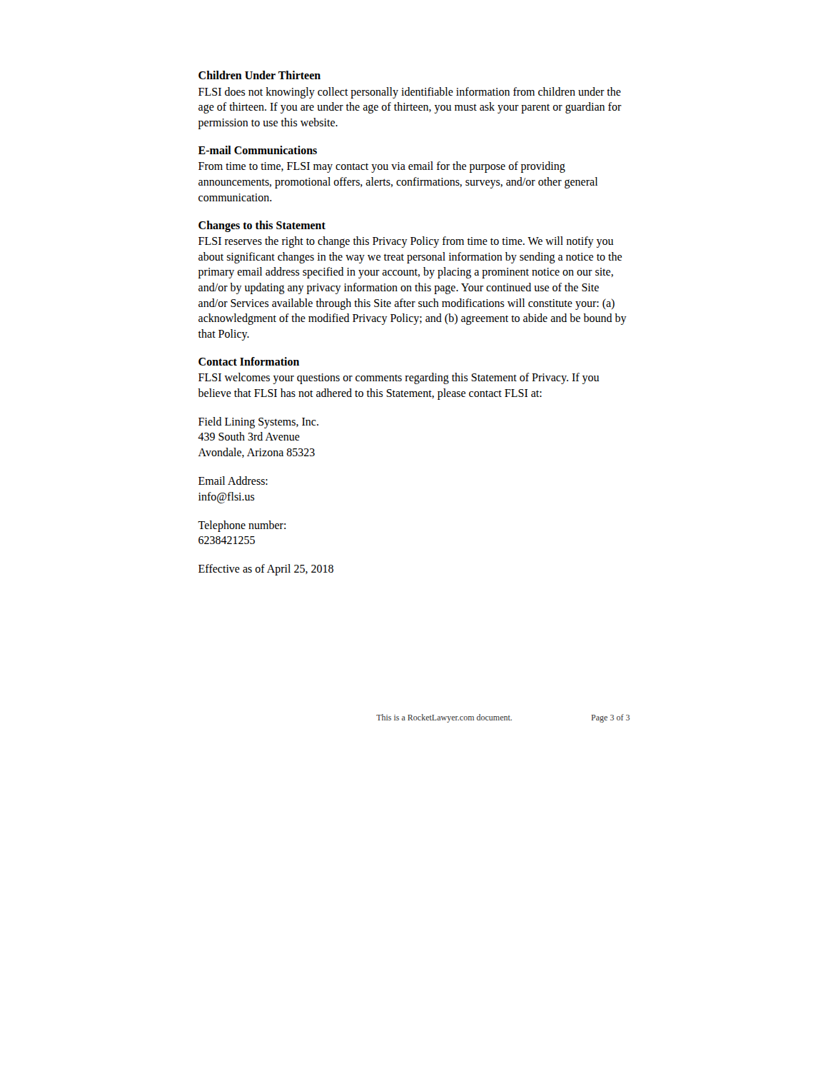Children Under Thirteen
FLSI does not knowingly collect personally identifiable information from children under the age of thirteen. If you are under the age of thirteen, you must ask your parent or guardian for permission to use this website.
E-mail Communications
From time to time, FLSI may contact you via email for the purpose of providing announcements, promotional offers, alerts, confirmations, surveys, and/or other general communication.
Changes to this Statement
FLSI reserves the right to change this Privacy Policy from time to time. We will notify you about significant changes in the way we treat personal information by sending a notice to the primary email address specified in your account, by placing a prominent notice on our site, and/or by updating any privacy information on this page. Your continued use of the Site and/or Services available through this Site after such modifications will constitute your: (a) acknowledgment of the modified Privacy Policy; and (b) agreement to abide and be bound by that Policy.
Contact Information
FLSI welcomes your questions or comments regarding this Statement of Privacy. If you believe that FLSI has not adhered to this Statement, please contact FLSI at:
Field Lining Systems, Inc.
439 South 3rd Avenue
Avondale, Arizona 85323
Email Address:
info@flsi.us
Telephone number:
6238421255
Effective as of April 25, 2018
This is a RocketLawyer.com document. Page 3 of 3